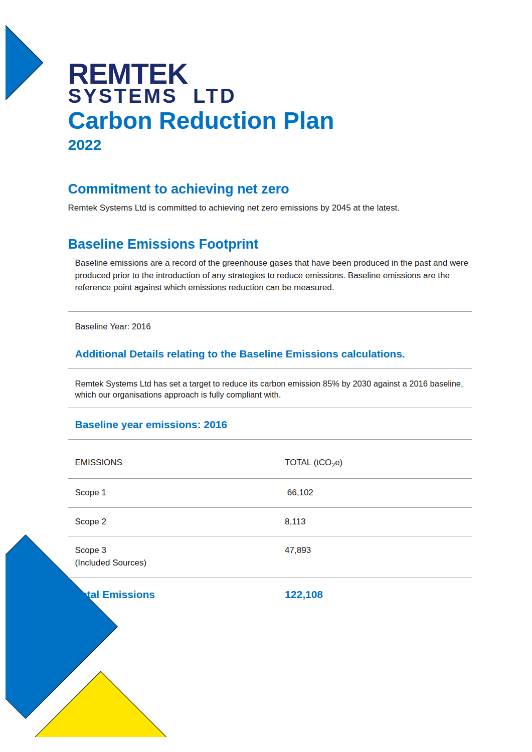REMTEK SYSTEMS LTD
Carbon Reduction Plan
2022
Commitment to achieving net zero
Remtek Systems Ltd is committed to achieving net zero emissions by 2045 at the latest.
Baseline Emissions Footprint
Baseline emissions are a record of the greenhouse gases that have been produced in the past and were produced prior to the introduction of any strategies to reduce emissions. Baseline emissions are the reference point against which emissions reduction can be measured.
Baseline Year: 2016
Additional Details relating to the Baseline Emissions calculations.
Remtek Systems Ltd has set a target to reduce its carbon emission 85% by 2030 against a 2016 baseline, which our organisations approach is fully compliant with.
Baseline year emissions: 2016
| EMISSIONS | TOTAL (tCO 2 e) |
| --- | --- |
| Scope 1 | 66,102 |
| Scope 2 | 8,113 |
| Scope 3 (Included Sources) | 47,893 |
| Total Emissions | 122,108 |